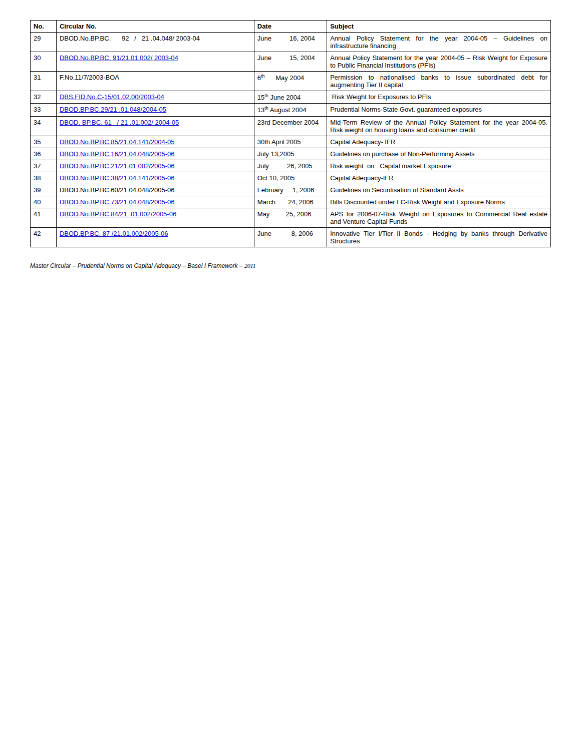| No. | Circular No. | Date | Subject |
| --- | --- | --- | --- |
| 29 | DBOD.No.BP.BC. 92 / 21 .04.048/ 2003-04 | June 16, 2004 | Annual Policy Statement for the year 2004-05 – Guidelines on infrastructure financing |
| 30 | DBOD.No.BP.BC. 91/21.01.002/ 2003-04 | June 15, 2004 | Annual Policy Statement for the year 2004-05 – Risk Weight for Exposure to Public Financial Institutions (PFIs) |
| 31 | F.No.11/7/2003-BOA | 6 th May 2004 | Permission to nationalised banks to issue subordinated debt for augmenting Tier II capital |
| 32 | DBS.FID.No.C-15/01.02.00/2003-04 | 15 th June 2004 | Risk Weight for Exposures to PFIs |
| 33 | DBOD.BP.BC.29/21 .01.048/2004-05 | 13 th August 2004 | Prudential Norms-State Govt. guaranteed exposures |
| 34 | DBOD. BP.BC. 61 / 21 .01.002/ 2004-05 | 23rd December 2004 | Mid-Term Review of the Annual Policy Statement for the year 2004-05. Risk weight on housing loans and consumer credit |
| 35 | DBOD.No.BP.BC.85/21.04.141/2004-05 | 30th April 2005 | Capital Adequacy- IFR |
| 36 | DBOD.No.BP.BC.16/21.04.048/2005-06 | July 13,2005 | Guidelines on purchase of Non-Performing Assets |
| 37 | DBOD.No.BP.BC.21/21.01.002/2005-06 | July 26, 2005 | Risk weight on Capital market Exposure |
| 38 | DBOD.No.BP.BC.38/21.04.141/2005-06 | Oct 10, 2005 | Capital Adequacy-IFR |
| 39 | DBOD.No.BP.BC.60/21.04.048/2005-06 | February 1, 2006 | Guidelines on Securitisation of Standard Assts |
| 40 | DBOD.No.BP.BC.73/21.04.048/2005-06 | March 24, 2006 | Bills Discounted under LC-Risk Weight and Exposure Norms |
| 41 | DBOD.No.BP.BC.84/21 .01.002/2005-06 | May 25, 2006 | APS for 2006-07-Risk Weight on Exposures to Commercial Real estate and Venture Capital Funds |
| 42 | DBOD.BP.BC. 87 /21.01.002/2005-06 | June 8, 2006 | Innovative Tier I/Tier II Bonds - Hedging by banks through Derivative Structures |
Master Circular – Prudential Norms on Capital Adequacy – Basel I Framework – 2011